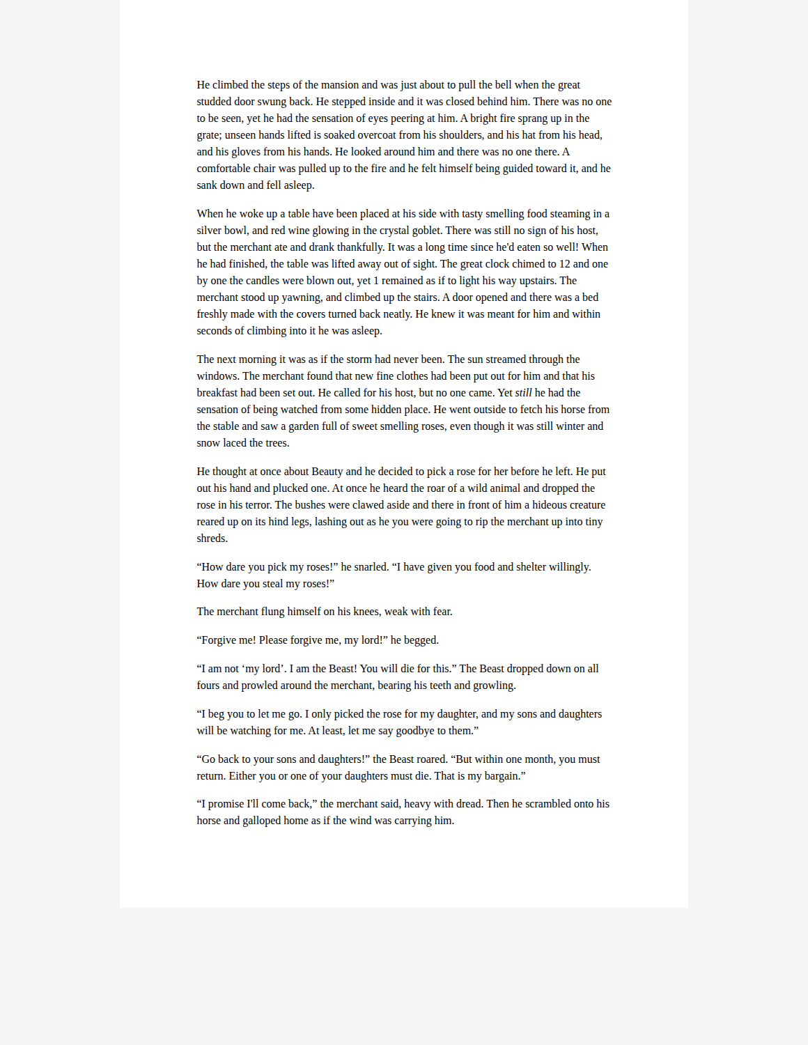He climbed the steps of the mansion and was just about to pull the bell when the great studded door swung back. He stepped inside and it was closed behind him. There was no one to be seen, yet he had the sensation of eyes peering at him. A bright fire sprang up in the grate; unseen hands lifted is soaked overcoat from his shoulders, and his hat from his head, and his gloves from his hands. He looked around him and there was no one there. A comfortable chair was pulled up to the fire and he felt himself being guided toward it, and he sank down and fell asleep.
When he woke up a table have been placed at his side with tasty smelling food steaming in a silver bowl, and red wine glowing in the crystal goblet. There was still no sign of his host, but the merchant ate and drank thankfully. It was a long time since he'd eaten so well! When he had finished, the table was lifted away out of sight. The great clock chimed to 12 and one by one the candles were blown out, yet 1 remained as if to light his way upstairs. The merchant stood up yawning, and climbed up the stairs. A door opened and there was a bed freshly made with the covers turned back neatly. He knew it was meant for him and within seconds of climbing into it he was asleep.
The next morning it was as if the storm had never been. The sun streamed through the windows. The merchant found that new fine clothes had been put out for him and that his breakfast had been set out. He called for his host, but no one came. Yet still he had the sensation of being watched from some hidden place. He went outside to fetch his horse from the stable and saw a garden full of sweet smelling roses, even though it was still winter and snow laced the trees.
He thought at once about Beauty and he decided to pick a rose for her before he left. He put out his hand and plucked one. At once he heard the roar of a wild animal and dropped the rose in his terror. The bushes were clawed aside and there in front of him a hideous creature reared up on its hind legs, lashing out as he you were going to rip the merchant up into tiny shreds.
“How dare you pick my roses!” he snarled. “I have given you food and shelter willingly. How dare you steal my roses!”
The merchant flung himself on his knees, weak with fear.
“Forgive me! Please forgive me, my lord!” he begged.
“I am not ‘my lord’. I am the Beast! You will die for this.” The Beast dropped down on all fours and prowled around the merchant, bearing his teeth and growling.
“I beg you to let me go. I only picked the rose for my daughter, and my sons and daughters will be watching for me. At least, let me say goodbye to them.”
“Go back to your sons and daughters!” the Beast roared. “But within one month, you must return. Either you or one of your daughters must die. That is my bargain.”
“I promise I'll come back,” the merchant said, heavy with dread. Then he scrambled onto his horse and galloped home as if the wind was carrying him.